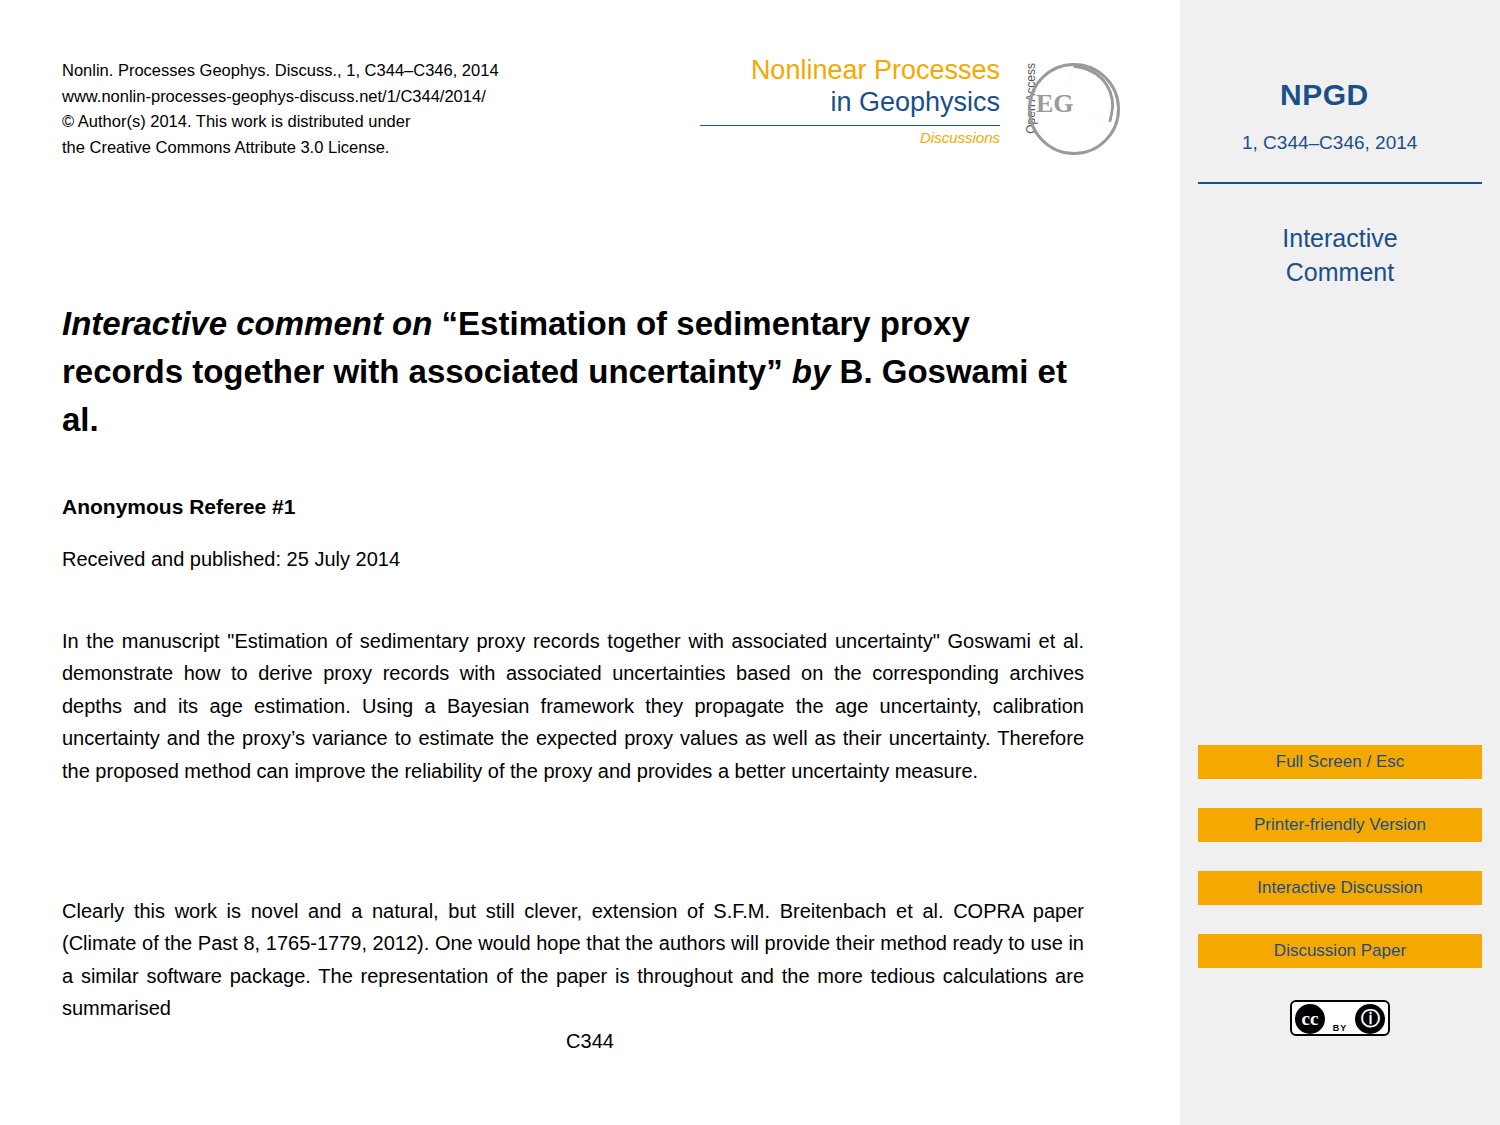NPGD
1, C344–C346, 2014
Interactive
Comment
Full Screen / Esc Printer-friendly Version Interactive Discussion Discussion Paper
cc
ⓘ
BY
Nonlin. Processes Geophys. Discuss., 1, C344–C346, 2014
www.nonlin-processes-geophys-discuss.net/1/C344/2014/
© Author(s) 2014. This work is distributed under
the Creative Commons Attribute 3.0 License.
Nonlinear Processes
in Geophysics
Discussions
Open Access
EG
Interactive comment on “Estimation of sedimentary proxy records together with associated uncertainty” by B. Goswami et al.
Anonymous Referee #1
Received and published: 25 July 2014
In the manuscript "Estimation of sedimentary proxy records together with associated uncertainty" Goswami et al. demonstrate how to derive proxy records with associated uncertainties based on the corresponding archives depths and its age estimation. Using a Bayesian framework they propagate the age uncertainty, calibration uncertainty and the proxy’s variance to estimate the expected proxy values as well as their uncertainty. Therefore the proposed method can improve the reliability of the proxy and provides a better uncertainty measure.
Clearly this work is novel and a natural, but still clever, extension of S.F.M. Breitenbach et al. COPRA paper (Climate of the Past 8, 1765-1779, 2012). One would hope that the authors will provide their method ready to use in a similar software package. The representation of the paper is throughout and the more tedious calculations are summarised
C344